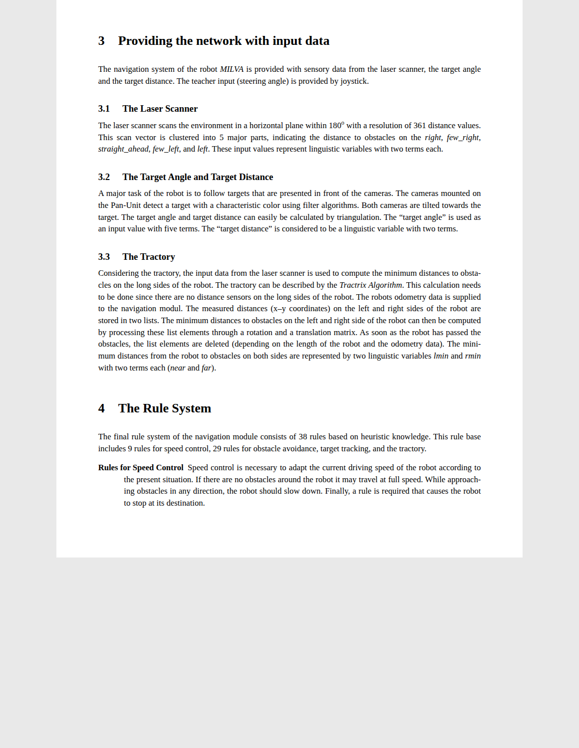3 Providing the network with input data
The navigation system of the robot MILVA is provided with sensory data from the laser scanner, the target angle and the target distance. The teacher input (steering angle) is provided by joystick.
3.1 The Laser Scanner
The laser scanner scans the environment in a horizontal plane within 180o with a resolution of 361 distance values. This scan vector is clustered into 5 major parts, indicating the distance to obstacles on the right, few_right, straight_ahead, few_left, and left. These input values represent linguistic variables with two terms each.
3.2 The Target Angle and Target Distance
A major task of the robot is to follow targets that are presented in front of the cameras. The cameras mounted on the Pan-Unit detect a target with a characteristic color using filter algorithms. Both cameras are tilted towards the target. The target angle and target distance can easily be calculated by triangulation. The “target angle” is used as an input value with five terms. The “target distance” is considered to be a linguistic variable with two terms.
3.3 The Tractory
Considering the tractory, the input data from the laser scanner is used to compute the minimum distances to obstacles on the long sides of the robot. The tractory can be described by the Tractrix Algorithm. This calculation needs to be done since there are no distance sensors on the long sides of the robot. The robots odometry data is supplied to the navigation modul. The measured distances (x–y coordinates) on the left and right sides of the robot are stored in two lists. The minimum distances to obstacles on the left and right side of the robot can then be computed by processing these list elements through a rotation and a translation matrix. As soon as the robot has passed the obstacles, the list elements are deleted (depending on the length of the robot and the odometry data). The minimum distances from the robot to obstacles on both sides are represented by two linguistic variables lmin and rmin with two terms each (near and far).
4 The Rule System
The final rule system of the navigation module consists of 38 rules based on heuristic knowledge. This rule base includes 9 rules for speed control, 29 rules for obstacle avoidance, target tracking, and the tractory.
Rules for Speed Control
Speed control is necessary to adapt the current driving speed of the robot according to the present situation. If there are no obstacles around the robot it may travel at full speed. While approaching obstacles in any direction, the robot should slow down. Finally, a rule is required that causes the robot to stop at its destination.